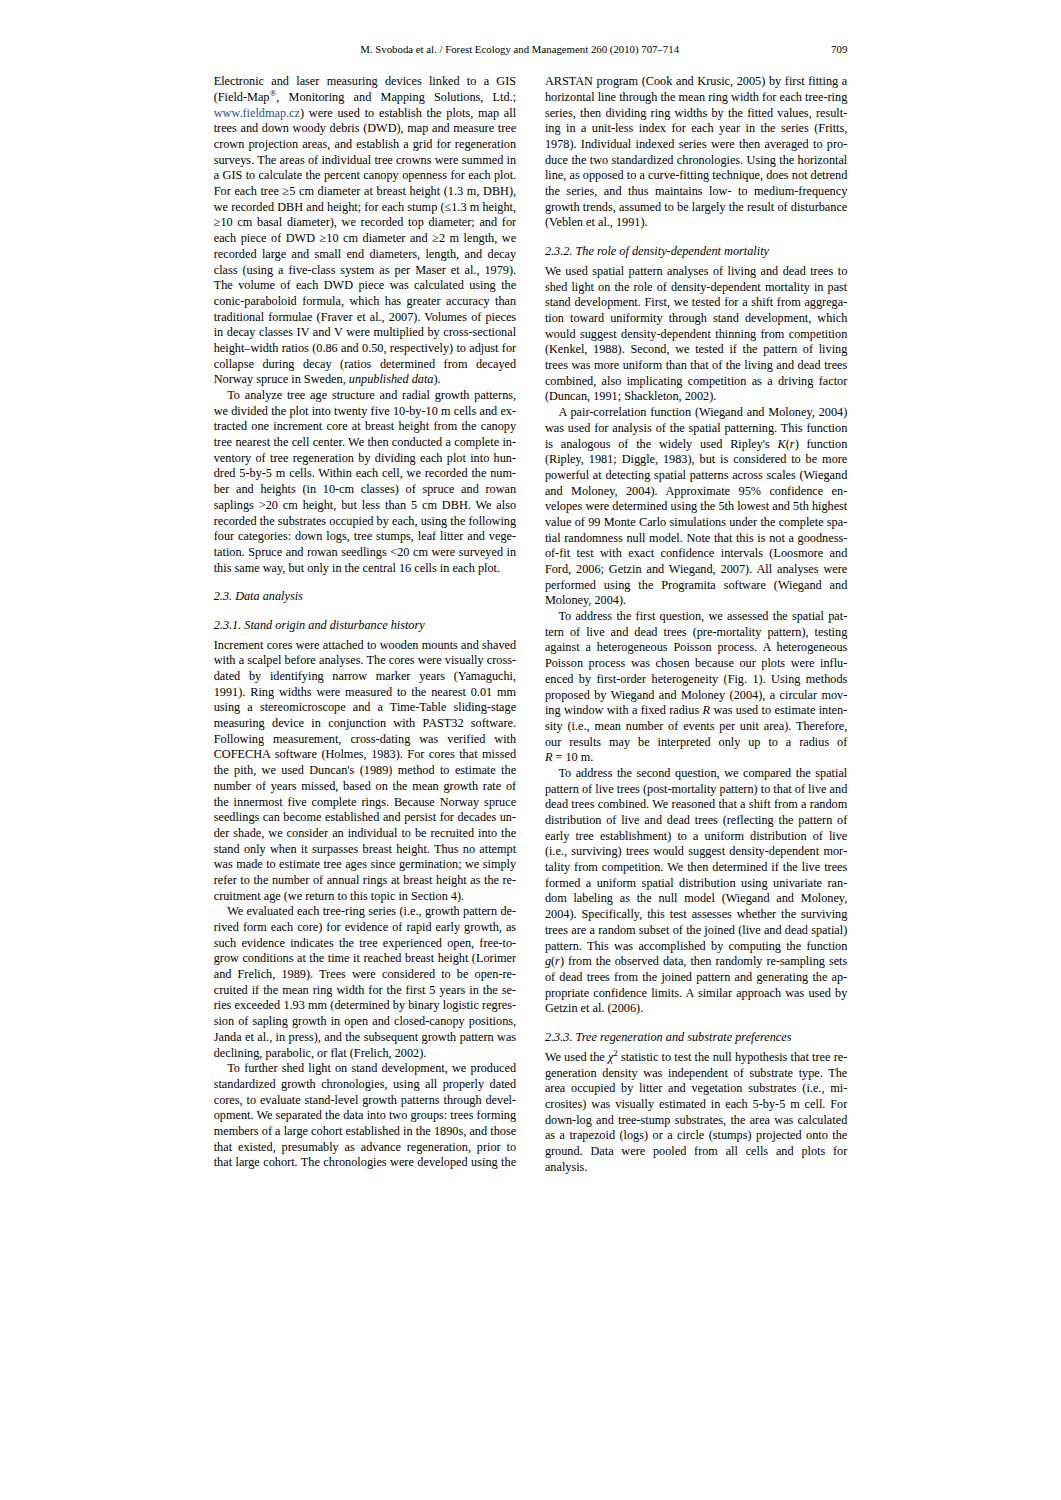M. Svoboda et al. / Forest Ecology and Management 260 (2010) 707–714
709
Electronic and laser measuring devices linked to a GIS (Field-Map®, Monitoring and Mapping Solutions, Ltd.; www.fieldmap.cz) were used to establish the plots, map all trees and down woody debris (DWD), map and measure tree crown projection areas, and establish a grid for regeneration surveys. The areas of individual tree crowns were summed in a GIS to calculate the percent canopy openness for each plot. For each tree ≥5 cm diameter at breast height (1.3 m, DBH), we recorded DBH and height; for each stump (≤1.3 m height, ≥10 cm basal diameter), we recorded top diameter; and for each piece of DWD ≥10 cm diameter and ≥2 m length, we recorded large and small end diameters, length, and decay class (using a five-class system as per Maser et al., 1979). The volume of each DWD piece was calculated using the conic-paraboloid formula, which has greater accuracy than traditional formulae (Fraver et al., 2007). Volumes of pieces in decay classes IV and V were multiplied by cross-sectional height–width ratios (0.86 and 0.50, respectively) to adjust for collapse during decay (ratios determined from decayed Norway spruce in Sweden, unpublished data).
To analyze tree age structure and radial growth patterns, we divided the plot into twenty five 10-by-10 m cells and extracted one increment core at breast height from the canopy tree nearest the cell center. We then conducted a complete inventory of tree regeneration by dividing each plot into hundred 5-by-5 m cells. Within each cell, we recorded the number and heights (in 10-cm classes) of spruce and rowan saplings >20 cm height, but less than 5 cm DBH. We also recorded the substrates occupied by each, using the following four categories: down logs, tree stumps, leaf litter and vegetation. Spruce and rowan seedlings <20 cm were surveyed in this same way, but only in the central 16 cells in each plot.
2.3. Data analysis
2.3.1. Stand origin and disturbance history
Increment cores were attached to wooden mounts and shaved with a scalpel before analyses. The cores were visually cross-dated by identifying narrow marker years (Yamaguchi, 1991). Ring widths were measured to the nearest 0.01 mm using a stereomicroscope and a Time-Table sliding-stage measuring device in conjunction with PAST32 software. Following measurement, cross-dating was verified with COFECHA software (Holmes, 1983). For cores that missed the pith, we used Duncan's (1989) method to estimate the number of years missed, based on the mean growth rate of the innermost five complete rings. Because Norway spruce seedlings can become established and persist for decades under shade, we consider an individual to be recruited into the stand only when it surpasses breast height. Thus no attempt was made to estimate tree ages since germination; we simply refer to the number of annual rings at breast height as the recruitment age (we return to this topic in Section 4).
We evaluated each tree-ring series (i.e., growth pattern derived form each core) for evidence of rapid early growth, as such evidence indicates the tree experienced open, free-to-grow conditions at the time it reached breast height (Lorimer and Frelich, 1989). Trees were considered to be open-recruited if the mean ring width for the first 5 years in the series exceeded 1.93 mm (determined by binary logistic regression of sapling growth in open and closed-canopy positions, Janda et al., in press), and the subsequent growth pattern was declining, parabolic, or flat (Frelich, 2002).
To further shed light on stand development, we produced standardized growth chronologies, using all properly dated cores, to evaluate stand-level growth patterns through development. We separated the data into two groups: trees forming members of a large cohort established in the 1890s, and those that existed, presumably as advance regeneration, prior to that large cohort. The chronologies were developed using the ARSTAN program (Cook and Krusic, 2005) by first fitting a horizontal line through the mean ring width for each tree-ring series, then dividing ring widths by the fitted values, resulting in a unit-less index for each year in the series (Fritts, 1978). Individual indexed series were then averaged to produce the two standardized chronologies. Using the horizontal line, as opposed to a curve-fitting technique, does not detrend the series, and thus maintains low- to medium-frequency growth trends, assumed to be largely the result of disturbance (Veblen et al., 1991).
2.3.2. The role of density-dependent mortality
We used spatial pattern analyses of living and dead trees to shed light on the role of density-dependent mortality in past stand development. First, we tested for a shift from aggregation toward uniformity through stand development, which would suggest density-dependent thinning from competition (Kenkel, 1988). Second, we tested if the pattern of living trees was more uniform than that of the living and dead trees combined, also implicating competition as a driving factor (Duncan, 1991; Shackleton, 2002).
A pair-correlation function (Wiegand and Moloney, 2004) was used for analysis of the spatial patterning. This function is analogous of the widely used Ripley's K(r) function (Ripley, 1981; Diggle, 1983), but is considered to be more powerful at detecting spatial patterns across scales (Wiegand and Moloney, 2004). Approximate 95% confidence envelopes were determined using the 5th lowest and 5th highest value of 99 Monte Carlo simulations under the complete spatial randomness null model. Note that this is not a goodness-of-fit test with exact confidence intervals (Loosmore and Ford, 2006; Getzin and Wiegand, 2007). All analyses were performed using the Programita software (Wiegand and Moloney, 2004).
To address the first question, we assessed the spatial pattern of live and dead trees (pre-mortality pattern), testing against a heterogeneous Poisson process. A heterogeneous Poisson process was chosen because our plots were influenced by first-order heterogeneity (Fig. 1). Using methods proposed by Wiegand and Moloney (2004), a circular moving window with a fixed radius R was used to estimate intensity (i.e., mean number of events per unit area). Therefore, our results may be interpreted only up to a radius of R = 10 m.
To address the second question, we compared the spatial pattern of live trees (post-mortality pattern) to that of live and dead trees combined. We reasoned that a shift from a random distribution of live and dead trees (reflecting the pattern of early tree establishment) to a uniform distribution of live (i.e., surviving) trees would suggest density-dependent mortality from competition. We then determined if the live trees formed a uniform spatial distribution using univariate random labeling as the null model (Wiegand and Moloney, 2004). Specifically, this test assesses whether the surviving trees are a random subset of the joined (live and dead spatial) pattern. This was accomplished by computing the function g(r) from the observed data, then randomly re-sampling sets of dead trees from the joined pattern and generating the appropriate confidence limits. A similar approach was used by Getzin et al. (2006).
2.3.3. Tree regeneration and substrate preferences
We used the χ2 statistic to test the null hypothesis that tree regeneration density was independent of substrate type. The area occupied by litter and vegetation substrates (i.e., microsites) was visually estimated in each 5-by-5 m cell. For down-log and tree-stump substrates, the area was calculated as a trapezoid (logs) or a circle (stumps) projected onto the ground. Data were pooled from all cells and plots for analysis.